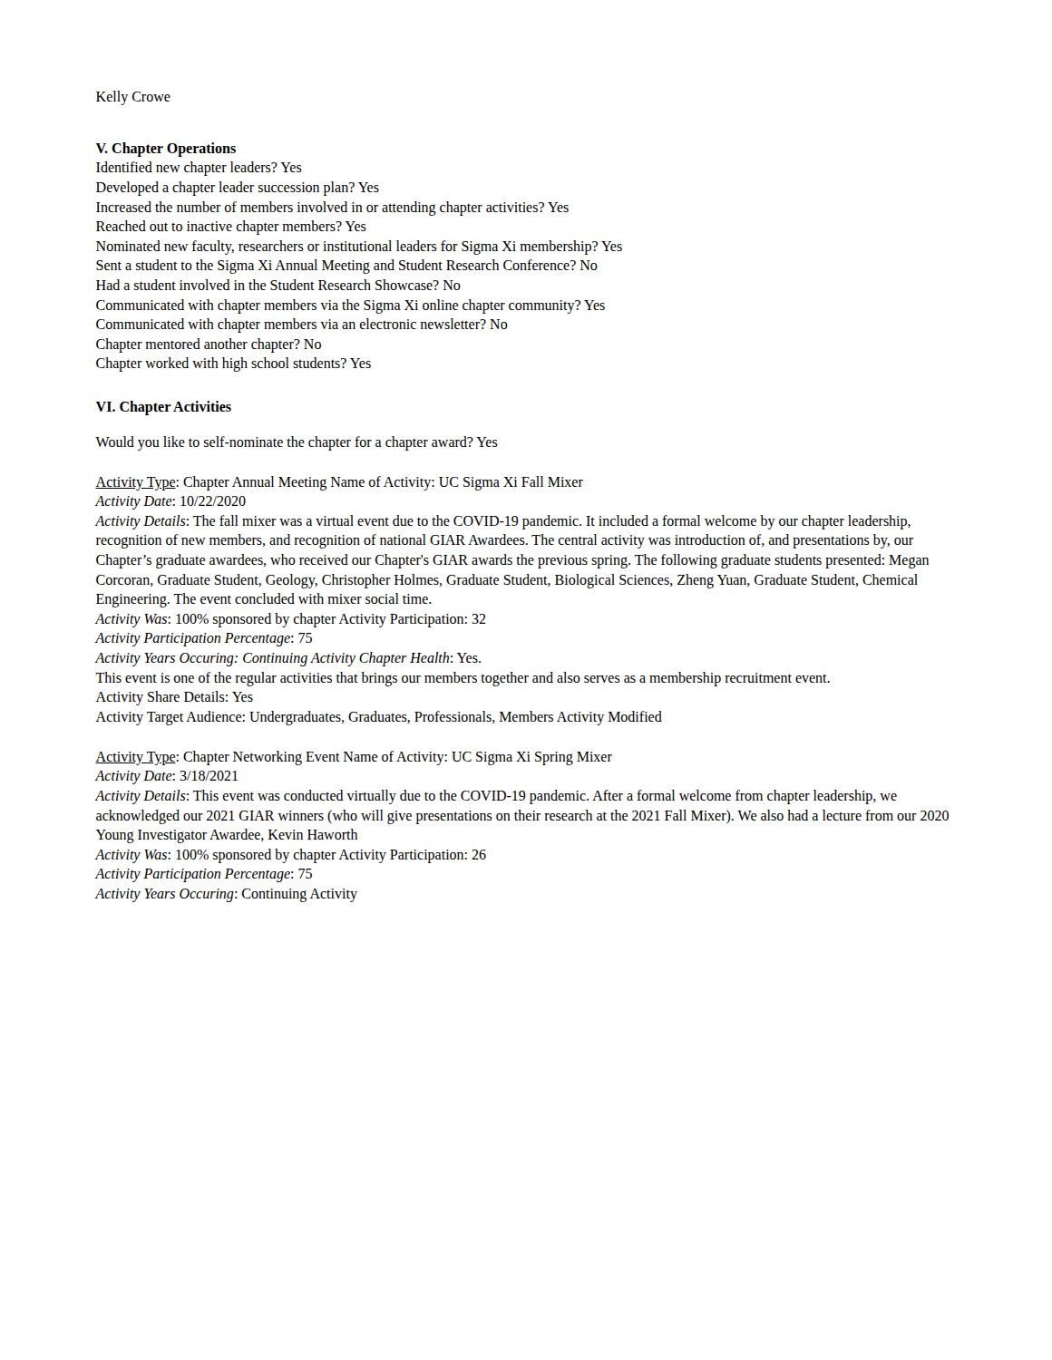Kelly Crowe
V. Chapter Operations
Identified new chapter leaders? Yes
Developed a chapter leader succession plan? Yes
Increased the number of members involved in or attending chapter activities? Yes
Reached out to inactive chapter members? Yes
Nominated new faculty, researchers or institutional leaders for Sigma Xi membership? Yes
Sent a student to the Sigma Xi Annual Meeting and Student Research Conference? No
Had a student involved in the Student Research Showcase? No
Communicated with chapter members via the Sigma Xi online chapter community? Yes
Communicated with chapter members via an electronic newsletter? No
Chapter mentored another chapter? No
Chapter worked with high school students? Yes
VI. Chapter Activities
Would you like to self-nominate the chapter for a chapter award? Yes
Activity Type: Chapter Annual Meeting Name of Activity: UC Sigma Xi Fall Mixer
Activity Date: 10/22/2020
Activity Details: The fall mixer was a virtual event due to the COVID-19 pandemic. It included a formal welcome by our chapter leadership, recognition of new members, and recognition of national GIAR Awardees. The central activity was introduction of, and presentations by, our Chapter’s graduate awardees, who received our Chapter's GIAR awards the previous spring. The following graduate students presented: Megan Corcoran, Graduate Student, Geology, Christopher Holmes, Graduate Student, Biological Sciences, Zheng Yuan, Graduate Student, Chemical Engineering. The event concluded with mixer social time.
Activity Was: 100% sponsored by chapter Activity Participation: 32
Activity Participation Percentage: 75
Activity Years Occuring: Continuing Activity Chapter Health: Yes.
This event is one of the regular activities that brings our members together and also serves as a membership recruitment event.
Activity Share Details: Yes
Activity Target Audience: Undergraduates, Graduates, Professionals, Members Activity Modified
Activity Type: Chapter Networking Event Name of Activity: UC Sigma Xi Spring Mixer
Activity Date: 3/18/2021
Activity Details: This event was conducted virtually due to the COVID-19 pandemic. After a formal welcome from chapter leadership, we acknowledged our 2021 GIAR winners (who will give presentations on their research at the 2021 Fall Mixer). We also had a lecture from our 2020 Young Investigator Awardee, Kevin Haworth
Activity Was: 100% sponsored by chapter Activity Participation: 26
Activity Participation Percentage: 75
Activity Years Occuring: Continuing Activity